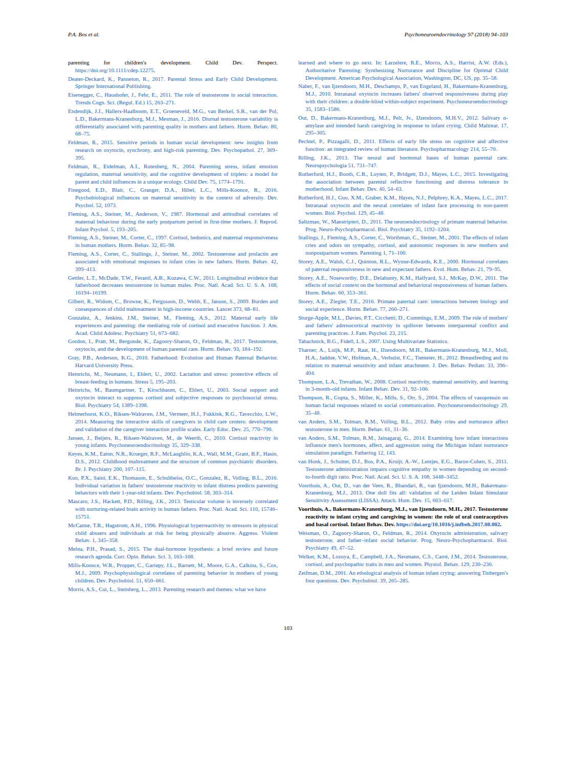P.A. Bos et al. Psychoneuroendocrinology 97 (2018) 94–103
parenting for children's development. Child Dev. Perspect. https://doi.org/10.1111/cdep.12275.
Deater-Deckard, K., Panneton, R., 2017. Parental Stress and Early Child Development. Springer International Publishing.
Eisenegger, C., Haushofer, J., Fehr, E., 2011. The role of testosterone in social interaction. Trends Cogn. Sci. (Regul. Ed.) 15, 263–271.
Endendijk, J.J., Hallers-Haalboom, E.T., Groeneveld, M.G., van Berkel, S.R., van der Pol, L.D., Bakermans-Kranenburg, M.J., Mesman, J., 2016. Diurnal testosterone variability is differentially associated with parenting quality in mothers and fathers. Horm. Behav. 80, 68–75.
Feldman, R., 2015. Sensitive periods in human social development: new insights from research on oxytocin, synchrony, and high-risk parenting. Dev. Psychopathol. 27, 369–395.
Feldman, R., Eidelman, A.I., Rotenberg, N., 2004. Parenting stress, infant emotion regulation, maternal sensitivity, and the cognitive development of triplets: a model for parent and child influences in a unique ecology. Child Dev. 75, 1774–1791.
Finegood, E.D., Blair, C., Granger, D.A., Hibel, L.C., Mills-Koonce, R., 2016. Psychobiological influences on maternal sensitivity in the context of adversity. Dev. Psychol. 52, 1073.
Fleming, A.S., Steiner, M., Anderson, V., 1987. Hormonal and attitudinal correlates of maternal behaviour during the early postpartum period in first-time mothers. J. Reprod. Infant Psychol. 5, 193–205.
Fleming, A.S., Steiner, M., Corter, C., 1997. Cortisol, hedonics, and maternal responsiveness in human mothers. Horm. Behav. 32, 85–98.
Fleming, A.S., Corter, C., Stallings, J., Steiner, M., 2002. Testosterone and prolactin are associated with emotional responses to infant cries in new fathers. Horm. Behav. 42, 399–413.
Gettler, L.T., McDade, T.W., Feranil, A.B., Kuzawa, C.W., 2011. Longitudinal evidence that fatherhood decreases testosterone in human males. Proc. Natl. Acad. Sci. U. S. A. 108, 16194–16199.
Gilbert, R., Widom, C., Browne, K., Fergusson, D., Webb, E., Janson, S., 2009. Burden and consequences of child maltreatment in high-income countries. Lancet 373, 68–81.
Gonzalez, A., Jenkins, J.M., Steiner, M., Fleming, A.S., 2012. Maternal early life experiences and parenting: the mediating role of cortisol and executive function. J. Am. Acad. Child Adolesc. Psychiatry 51, 673–682.
Gordon, I., Pratt, M., Bergunde, K., Zagoory-Sharon, O., Feldman, R., 2017. Testosterone, oxytocin, and the development of human parental care. Horm. Behav. 93, 184–192.
Gray, P.B., Anderson, K.G., 2010. Fatherhood: Evolution and Human Paternal Behavior. Harvard University Press.
Heinrichs, M., Neumann, I., Ehlert, U., 2002. Lactation and stress: protective effects of breast-feeding in humans. Stress 5, 195–203.
Heinrichs, M., Baumgartner, T., Kirschbaum, C., Ehlert, U., 2003. Social support and oxytocin interact to suppress cortisol and subjective responses to psychosocial stress. Biol. Psychiatry 54, 1389–1398.
Helmerhorst, K.O., Riksen-Walraven, J.M., Vermeer, H.J., Fukkink, R.G., Tavecchio, L.W., 2014. Measuring the interactive skills of caregivers in child care centers: development and validation of the caregiver interaction profile scales. Early Educ. Dev. 25, 770–790.
Jansen, J., Beijers, R., Riksen-Walraven, M., de Weerth, C., 2010. Cortisol reactivity in young infants. Psychoneuroendocrinology 35, 329–338.
Keyes, K.M., Eaton, N.R., Krueger, R.F., McLaughlin, K.A., Wall, M.M., Grant, B.F., Hasin, D.S., 2012. Childhood maltreatment and the structure of common psychiatric disorders. Br. J. Psychiatry 200, 107–115.
Kuo, P.X., Saini, E.K., Thomason, E., Schultheiss, O.C., Gonzalez, R., Volling, B.L., 2016. Individual variation in fathers' testosterone reactivity to infant distress predicts parenting behaviors with their 1-year-old infants. Dev. Psychobiol. 58, 303–314.
Mascaro, J.S., Hackett, P.D., Rilling, J.K., 2013. Testicular volume is inversely correlated with nurturing-related brain activity in human fathers. Proc. Natl. Acad. Sci. 110, 15746–15751.
McCanne, T.R., Hagstrom, A.H., 1996. Physiological hyperreactivity to stressors in physical child abusers and individuals at risk for being physically abusive. Aggress. Violent Behav. 1, 345–358.
Mehta, P.H., Prasad, S., 2015. The dual-hormone hypothesis: a brief review and future research agenda. Curr. Opin. Behav. Sci. 3, 163–168.
Mills-Koonce, W.R., Propper, C., Gariepy, J.L., Barnett, M., Moore, G.A., Calkins, S., Cox, M.J., 2009. Psychophysiological correlates of parenting behavior in mothers of young children. Dev. Psychobiol. 51, 650–661.
Morris, A.S., Cui, L., Steinberg, L., 2013. Parenting research and themes: what we have
learned and where to go next. In: Larzelere, R.E., Morris, A.S., Harrist, A.W. (Eds.), Authoritative Parenting: Synthesizing Nurturance and Discipline for Optimal Child Development. American Psychological Association, Washington, DC, US, pp. 35–58.
Naber, F., van Ijzendoorn, M.H., Deschamps, P., van Engeland, H., Bakermans-Kranenburg, M.J., 2010. Intranasal oxytocin increases fathers' observed responsiveness during play with their children: a double-blind within-subject experiment. Psychoneuroendocrinology 35, 1583–1586.
Out, D., Bakermans-Kranenburg, M.J., Pelt, Jv., IJzendoorn, M.H.V., 2012. Salivary α-amylase and intended harsh caregiving in response to infant crying. Child Maltreat. 17, 295–305.
Pechtel, P., Pizzagalli, D., 2011. Effects of early life stress on cognitive and affective function: an integrated review of human literature. Psychopharmacology 214, 55–70.
Rilling, J.K., 2013. The neural and hormonal bases of human parental care. Neuropsychologia 51, 731–747.
Rutherford, H.J., Booth, C.R., Luyten, P., Bridgett, D.J., Mayes, L.C., 2015. Investigating the association between parental reflective functioning and distress tolerance in motherhood. Infant Behav. Dev. 40, 54–63.
Rutherford, H.J., Guo, X.M., Graber, K.M., Hayes, N.J., Pelphrey, K.A., Mayes, L.C., 2017. Intranasal oxytocin and the neural correlates of infant face processing in non-parent women. Biol. Psychol. 129, 45–48.
Saltzman, W., Maestripieri, D., 2011. The neuroendocrinology of primate maternal behavior. Prog. Neuro-Psychopharmacol. Biol. Psychiatry 35, 1192–1204.
Stallings, J., Fleming, A.S., Corter, C., Worthman, C., Steiner, M., 2001. The effects of infant cries and odors on sympathy, cortisol, and autonomic responses in new mothers and nonpostpartum women. Parenting 1, 71–100.
Storey, A.E., Walsh, C.J., Quinton, R.L., Wynne-Edwards, K.E., 2000. Hormonal correlates of paternal responsiveness in new and expectant fathers. Evol. Hum. Behav. 21, 79–95.
Storey, A.E., Noseworthy, D.E., Delahunty, K.M., Halfyard, S.J., McKay, D.W., 2011. The effects of social context on the hormonal and behavioral responsiveness of human fathers. Horm. Behav. 60, 353–361.
Storey, A.E., Ziegler, T.E., 2016. Primate paternal care: interactions between biology and social experience. Horm. Behav. 77, 260–271.
Sturge-Apple, M.L., Davies, P.T., Cicchetti, D., Cummings, E.M., 2009. The role of mothers' and fathers' adrenocortical reactivity in spillover between interparental conflict and parenting practices. J. Fam. Psychol. 23, 215.
Tabachnick, B.G., Fidell, L.S., 2007. Using Multivariate Statistics.
Tharner, A., Luijk, M.P., Raat, H., IJzendoorn, M.H., Bakermans-Kranenburg, M.J., Moll, H.A., Jaddoe, V.W., Hofman, A., Verhulst, F.C., Tiemeier, H., 2012. Breastfeeding and its relation to maternal sensitivity and infant attachment. J. Dev. Behav. Pediatr. 33, 396–404.
Thompson, L.A., Trevathan, W., 2008. Cortisol reactivity, maternal sensitivity, and learning in 3-month-old infants. Infant Behav. Dev. 31, 92–106.
Thompson, R., Gupta, S., Miller, K., Mills, S., Orr, S., 2004. The effects of vasopressin on human facial responses related to social communication. Psychoneuroendocrinology 29, 35–48.
van Anders, S.M., Tolman, R.M., Volling, B.L., 2012. Baby cries and nurturance affect testosterone in men. Horm. Behav. 61, 31–36.
van Anders, S.M., Tolman, R.M., Jainagaraj, G., 2014. Examining how infant interactions influence men's hormones, affect, and aggression using the Michigan infant nurturance simulation paradigm. Fathering 12, 143.
van Honk, J., Schutter, D.J., Bos, P.A., Kruijt, A.-W., Lentjes, E.G., Baron-Cohen, S., 2011. Testosterone administration impairs cognitive empathy in women depending on second-to-fourth digit ratio. Proc. Natl. Acad. Sci. U. S. A. 108, 3448–3452.
Voorthuis, A., Out, D., van der Veen, R., Bhandari, R., van Ijzendoorn, M.H., Bakermans-Kranenburg, M.J., 2013. One doll fits all: validation of the Leiden Infant Simulator Sensitivity Assessment (LISSA). Attach. Hum. Dev. 15, 603–617.
Voorthuis, A., Bakermans-Kranenburg, M.J., van Ijzendoorn, M.H., 2017. Testosterone reactivity to infant crying and caregiving in women: the role of oral contraceptives and basal cortisol. Infant Behav. Dev. https://doi.org/10.1016/j.infbeh.2017.08.002.
Weisman, O., Zagoory-Sharon, O., Feldman, R., 2014. Oxytocin administration, salivary testosterone, and father–infant social behavior. Prog. Neuro-Psychopharmacol. Biol. Psychiatry 49, 47–52.
Welker, K.M., Lozoya, E., Campbell, J.A., Neumann, C.S., Carré, J.M., 2014. Testosterone, cortisol, and psychopathic traits in men and women. Physiol. Behav. 129, 230–236.
Zeifman, D.M., 2001. An ethological analysis of human infant crying: answering Tinbergen's four questions. Dev. Psychobiol. 39, 265–285.
103